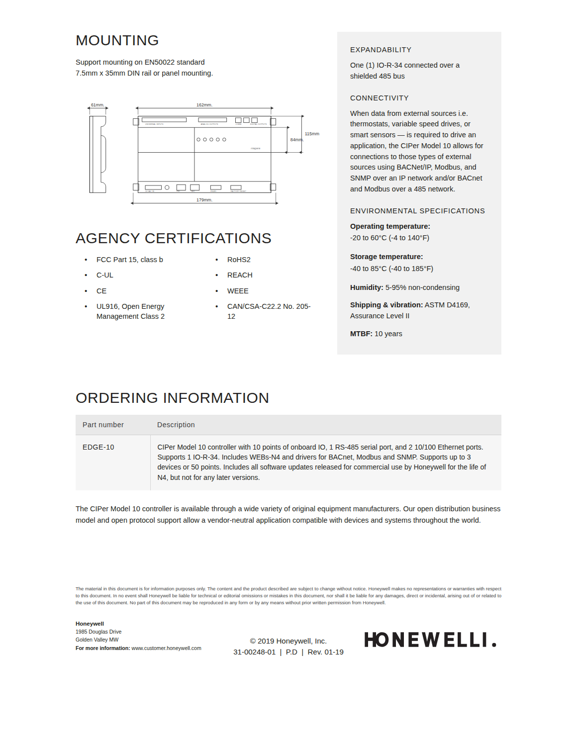MOUNTING
Support mounting on EN50022 standard
7.5mm x 35mm DIN rail or panel mounting.
61mm. 162mm. 179mm. 84mm. 115mm. UNIVERSAL INPUTS ANALOG OUTPUTS COMM DIGITAL OUTPUTS 24 VAC IN PRI SEC RS485 FACTORY RESET niagara
AGENCY CERTIFICATIONS
FCC Part 15, class b
C-UL
CE
UL916, Open Energy
Management Class 2
RoHS2
REACH
WEEE
CAN/CSA-C22.2 No. 205-12
Expandability
One (1) IO-R-34 connected over a shielded 485 bus
Connectivity
When data from external sources i.e. thermostats, variable speed drives, or smart sensors — is required to drive an application, the CIPer Model 10 allows for connections to those types of external sources using BACNet/IP, Modbus, and SNMP over an IP network and/or BACnet and Modbus over a 485 network.
Environmental specifications
Operating temperature:
-20 to 60°C (-4 to 140°F)
Storage temperature:
-40 to 85°C (-40 to 185°F)
Humidity: 5-95% non-condensing
Shipping & vibration: ASTM D4169, Assurance Level II
MTBF: 10 years
ORDERING INFORMATION
| Part number | Description |
| --- | --- |
| EDGE-10 | CIPer Model 10 controller with 10 points of onboard IO, 1 RS-485 serial port, and 2 10/100 Ethernet ports. Supports 1 IO-R-34. Includes WEBs-N4 and drivers for BACnet, Modbus and SNMP. Supports up to 3 devices or 50 points. Includes all software updates released for commercial use by Honeywell for the life of N4, but not for any later versions. |
The CIPer Model 10 controller is available through a wide variety of original equipment manufacturers. Our open distribution business model and open protocol support allow a vendor-neutral application compatible with devices and systems throughout the world.
The material in this document is for information purposes only. The content and the product described are subject to change without notice. Honeywell makes no representations or warranties with respect to this document. In no event shall Honeywell be liable for technical or editorial omissions or mistakes in this document, nor shall it be liable for any damages, direct or incidental, arising out of or related to the use of this document. No part of this document may be reproduced in any form or by any means without prior written permission from Honeywell.
Honeywell
1985 Douglas Drive
Golden Valley MW
For more information: www.customer.honeywell.com
© 2019 Honeywell, Inc.
31-00248-01 | P.D | Rev. 01-19